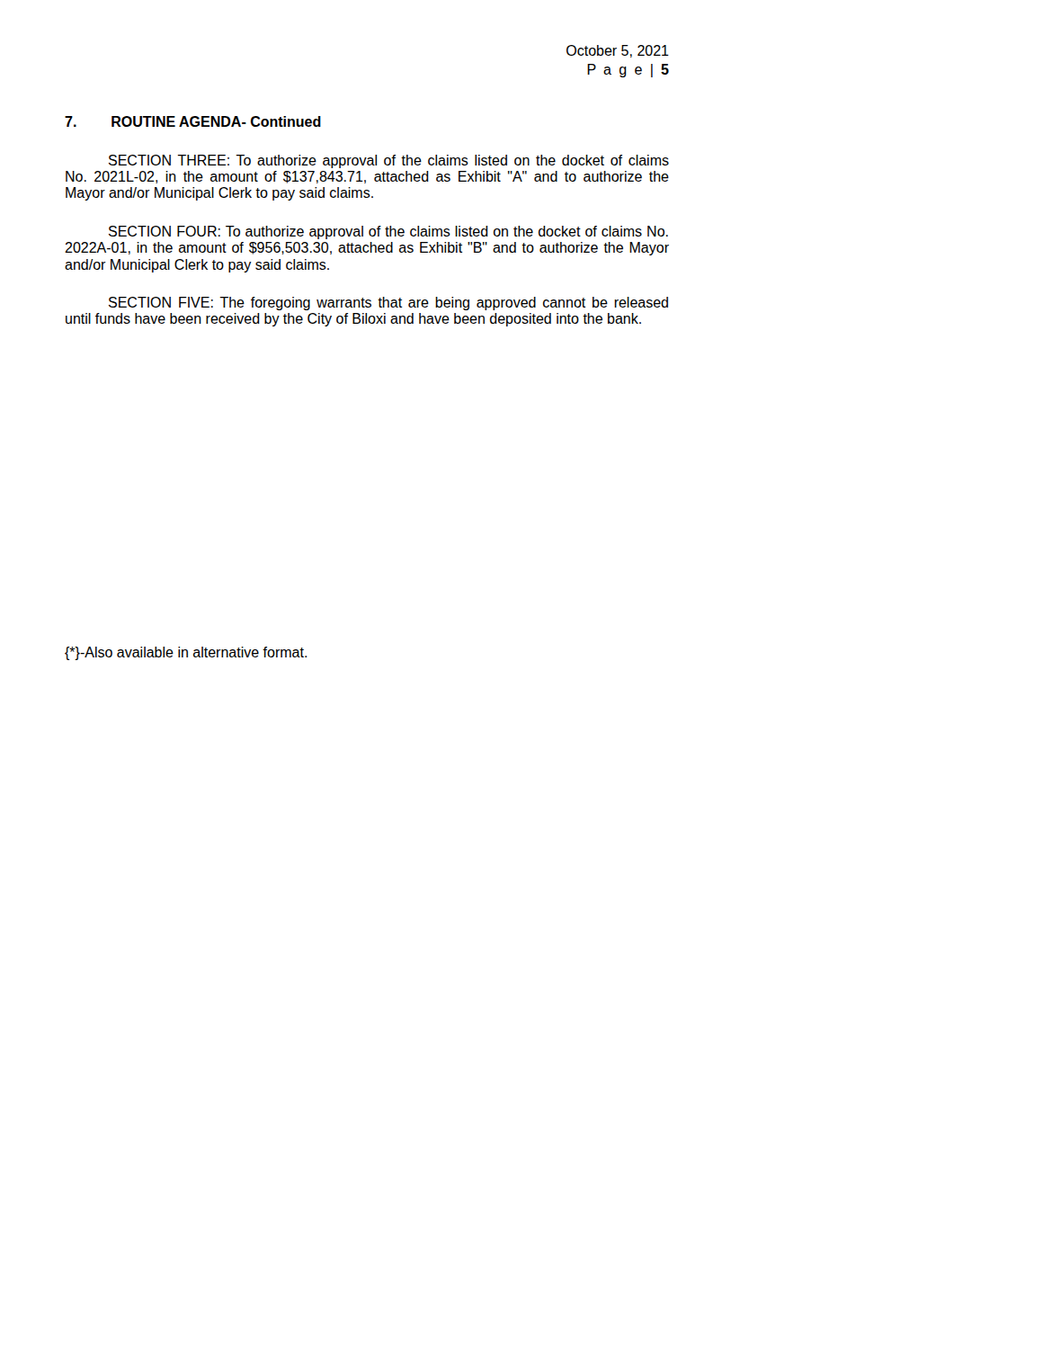October 5, 2021
P a g e | 5
7. ROUTINE AGENDA- Continued
SECTION THREE: To authorize approval of the claims listed on the docket of claims No. 2021L-02, in the amount of $137,843.71, attached as Exhibit "A" and to authorize the Mayor and/or Municipal Clerk to pay said claims.
SECTION FOUR: To authorize approval of the claims listed on the docket of claims No. 2022A-01, in the amount of $956,503.30, attached as Exhibit "B" and to authorize the Mayor and/or Municipal Clerk to pay said claims.
SECTION FIVE: The foregoing warrants that are being approved cannot be released until funds have been received by the City of Biloxi and have been deposited into the bank.
{*}-Also available in alternative format.